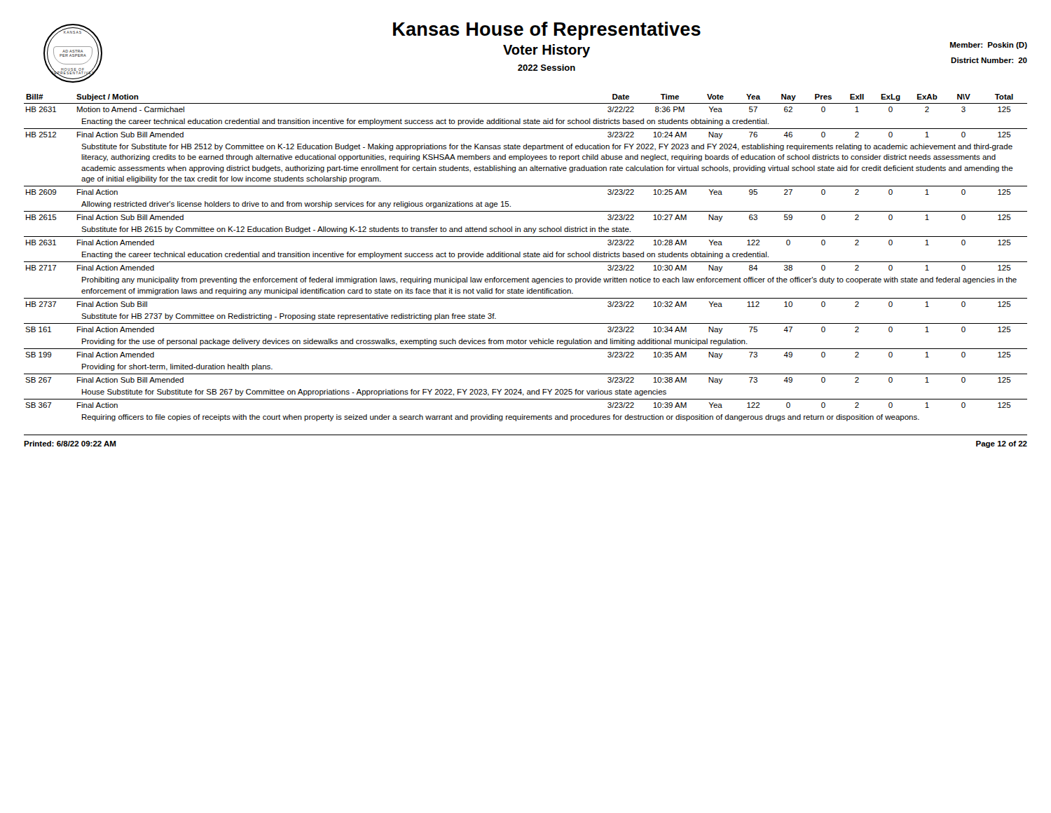KANSAS
AD ASTRA
PER ASPERA
HOUSE OF REPRESENTATIVES
Kansas House of Representatives
Voter History
2022 Session
Member: Poskin (D)
District Number: 20
| Bill# | Subject / Motion | Date | Time | Vote | Yea | Nay | Pres | ExII | ExLg | ExAb | N\V | Total |
| --- | --- | --- | --- | --- | --- | --- | --- | --- | --- | --- | --- | --- |
| HB 2631 | Motion to Amend - Carmichael | 3/22/22 | 8:36 PM | Yea | 57 | 62 | 0 | 1 | 0 | 2 | 3 | 125 |
| | Enacting the career technical education credential and transition incentive for employment success act to provide additional state aid for school districts based on students obtaining a credential. |
| HB 2512 | Final Action Sub Bill Amended | 3/23/22 | 10:24 AM | Nay | 76 | 46 | 0 | 2 | 0 | 1 | 0 | 125 |
| | Substitute for Substitute for HB 2512 by Committee on K-12 Education Budget - Making appropriations for the Kansas state department of education for FY 2022, FY 2023 and FY 2024, establishing requirements relating to academic achievement and third-grade literacy, authorizing credits to be earned through alternative educational opportunities, requiring KSHSAA members and employees to report child abuse and neglect, requiring boards of education of school districts to consider district needs assessments and academic assessments when approving district budgets, authorizing part-time enrollment for certain students, establishing an alternative graduation rate calculation for virtual schools, providing virtual school state aid for credit deficient students and amending the age of initial eligibility for the tax credit for low income students scholarship program. |
| HB 2609 | Final Action | 3/23/22 | 10:25 AM | Yea | 95 | 27 | 0 | 2 | 0 | 1 | 0 | 125 |
| | Allowing restricted driver's license holders to drive to and from worship services for any religious organizations at age 15. |
| HB 2615 | Final Action Sub Bill Amended | 3/23/22 | 10:27 AM | Nay | 63 | 59 | 0 | 2 | 0 | 1 | 0 | 125 |
| | Substitute for HB 2615 by Committee on K-12 Education Budget - Allowing K-12 students to transfer to and attend school in any school district in the state. |
| HB 2631 | Final Action Amended | 3/23/22 | 10:28 AM | Yea | 122 | 0 | 0 | 2 | 0 | 1 | 0 | 125 |
| | Enacting the career technical education credential and transition incentive for employment success act to provide additional state aid for school districts based on students obtaining a credential. |
| HB 2717 | Final Action Amended | 3/23/22 | 10:30 AM | Nay | 84 | 38 | 0 | 2 | 0 | 1 | 0 | 125 |
| | Prohibiting any municipality from preventing the enforcement of federal immigration laws, requiring municipal law enforcement agencies to provide written notice to each law enforcement officer of the officer's duty to cooperate with state and federal agencies in the enforcement of immigration laws and requiring any municipal identification card to state on its face that it is not valid for state identification. |
| HB 2737 | Final Action Sub Bill | 3/23/22 | 10:32 AM | Yea | 112 | 10 | 0 | 2 | 0 | 1 | 0 | 125 |
| | Substitute for HB 2737 by Committee on Redistricting - Proposing state representative redistricting plan free state 3f. |
| SB 161 | Final Action Amended | 3/23/22 | 10:34 AM | Nay | 75 | 47 | 0 | 2 | 0 | 1 | 0 | 125 |
| | Providing for the use of personal package delivery devices on sidewalks and crosswalks, exempting such devices from motor vehicle regulation and limiting additional municipal regulation. |
| SB 199 | Final Action Amended | 3/23/22 | 10:35 AM | Nay | 73 | 49 | 0 | 2 | 0 | 1 | 0 | 125 |
| | Providing for short-term, limited-duration health plans. |
| SB 267 | Final Action Sub Bill Amended | 3/23/22 | 10:38 AM | Nay | 73 | 49 | 0 | 2 | 0 | 1 | 0 | 125 |
| | House Substitute for Substitute for SB 267 by Committee on Appropriations - Appropriations for FY 2022, FY 2023, FY 2024, and FY 2025 for various state agencies |
| SB 367 | Final Action | 3/23/22 | 10:39 AM | Yea | 122 | 0 | 0 | 2 | 0 | 1 | 0 | 125 |
| | Requiring officers to file copies of receipts with the court when property is seized under a search warrant and providing requirements and procedures for destruction or disposition of dangerous drugs and return or disposition of weapons. |
Printed: 6/8/22 09:22 AM
Page 12 of 22